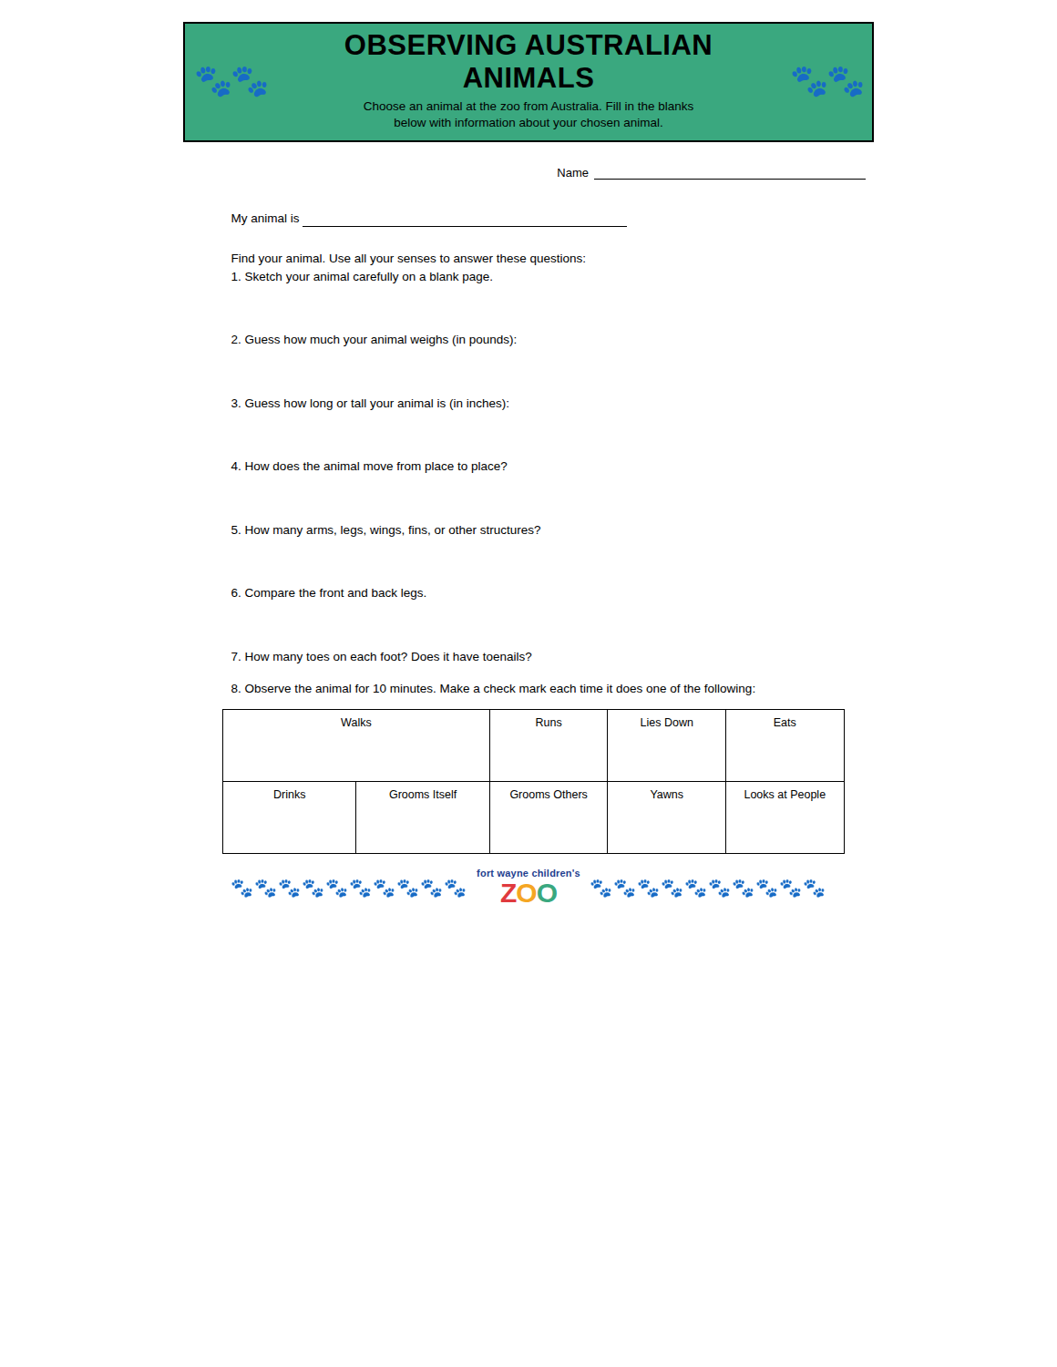🐾🐾
Observing Australian Animals
Choose an animal at the zoo from Australia. Fill in the blanks
below with information about your chosen animal.
🐾🐾
Name
My animal is
Find your animal. Use all your senses to answer these questions:
1. Sketch your animal carefully on a blank page.
2. Guess how much your animal weighs (in pounds):
3. Guess how long or tall your animal is (in inches):
4. How does the animal move from place to place?
5. How many arms, legs, wings, fins, or other structures?
6. Compare the front and back legs.
7. How many toes on each foot? Does it have toenails?
8. Observe the animal for 10 minutes. Make a check mark each time it does one of the following:
| Walks | Runs | Lies Down | Eats |
| Drinks | Grooms Itself | Grooms Others | Yawns | Looks at People |
🐾🐾🐾🐾🐾🐾🐾🐾🐾🐾
fort wayne children's
ZOO
🐾🐾🐾🐾🐾🐾🐾🐾🐾🐾